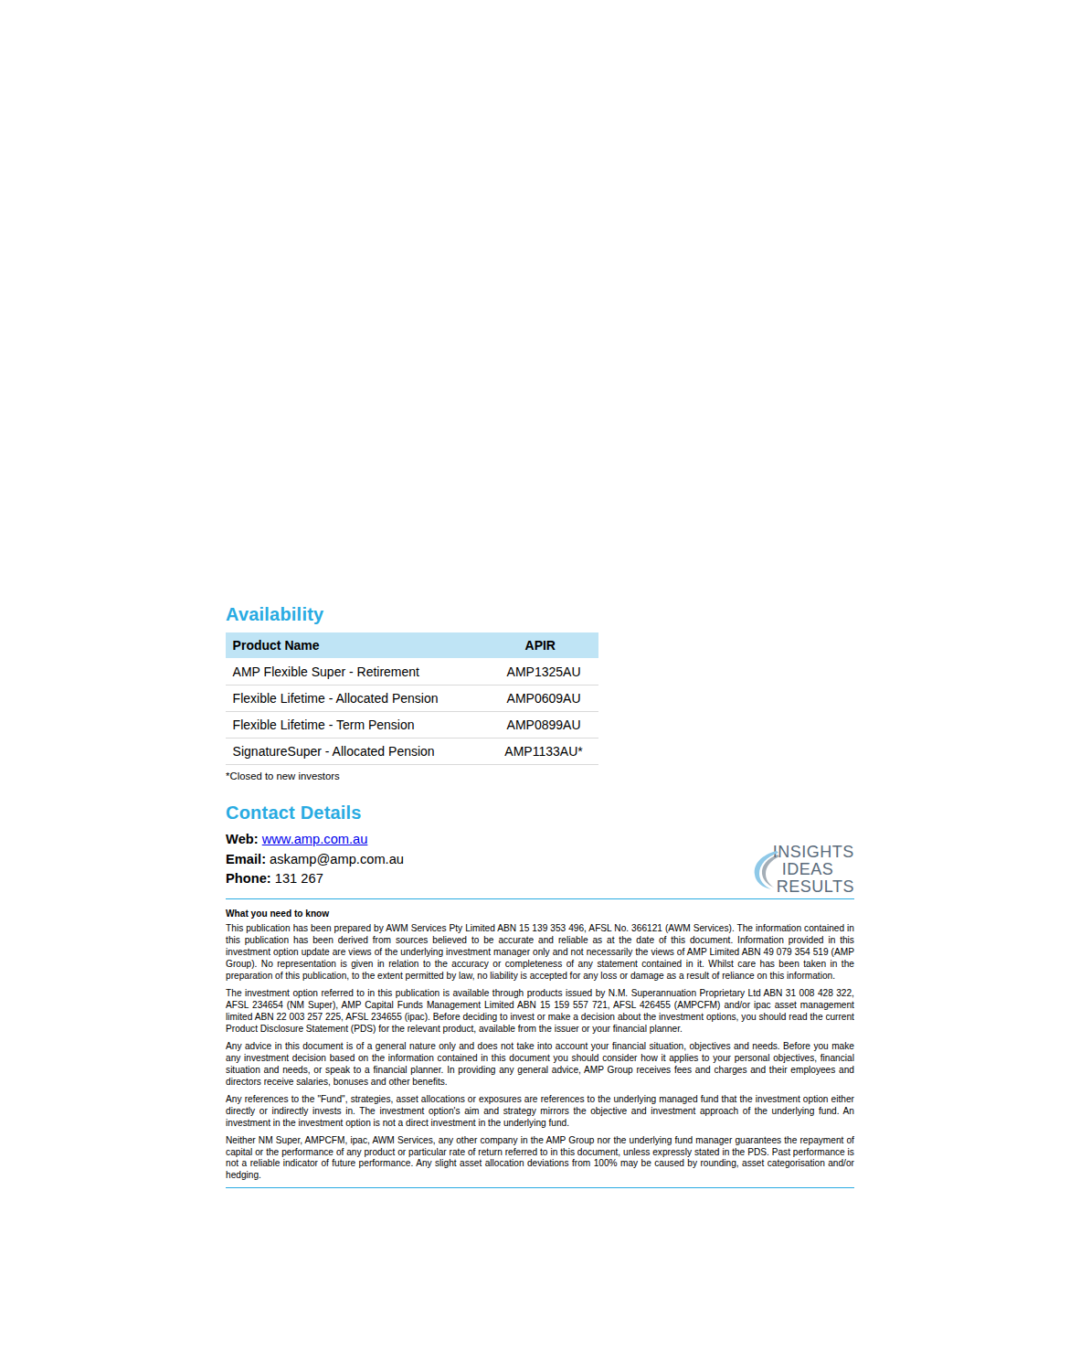Availability
| Product Name | APIR |
| --- | --- |
| AMP Flexible Super - Retirement | AMP1325AU |
| Flexible Lifetime - Allocated Pension | AMP0609AU |
| Flexible Lifetime - Term Pension | AMP0899AU |
| SignatureSuper - Allocated Pension | AMP1133AU* |
*Closed to new investors
Contact Details
Web: www.amp.com.au
Email: askamp@amp.com.au
Phone: 131 267
INSIGHTS IDEAS RESULTS
What you need to know
This publication has been prepared by AWM Services Pty Limited ABN 15 139 353 496, AFSL No. 366121 (AWM Services). The information contained in this publication has been derived from sources believed to be accurate and reliable as at the date of this document. Information provided in this investment option update are views of the underlying investment manager only and not necessarily the views of AMP Limited ABN 49 079 354 519 (AMP Group). No representation is given in relation to the accuracy or completeness of any statement contained in it. Whilst care has been taken in the preparation of this publication, to the extent permitted by law, no liability is accepted for any loss or damage as a result of reliance on this information.
The investment option referred to in this publication is available through products issued by N.M. Superannuation Proprietary Ltd ABN 31 008 428 322, AFSL 234654 (NM Super), AMP Capital Funds Management Limited ABN 15 159 557 721, AFSL 426455 (AMPCFM) and/or ipac asset management limited ABN 22 003 257 225, AFSL 234655 (ipac). Before deciding to invest or make a decision about the investment options, you should read the current Product Disclosure Statement (PDS) for the relevant product, available from the issuer or your financial planner.
Any advice in this document is of a general nature only and does not take into account your financial situation, objectives and needs. Before you make any investment decision based on the information contained in this document you should consider how it applies to your personal objectives, financial situation and needs, or speak to a financial planner. In providing any general advice, AMP Group receives fees and charges and their employees and directors receive salaries, bonuses and other benefits.
Any references to the "Fund", strategies, asset allocations or exposures are references to the underlying managed fund that the investment option either directly or indirectly invests in. The investment option's aim and strategy mirrors the objective and investment approach of the underlying fund. An investment in the investment option is not a direct investment in the underlying fund.
Neither NM Super, AMPCFM, ipac, AWM Services, any other company in the AMP Group nor the underlying fund manager guarantees the repayment of capital or the performance of any product or particular rate of return referred to in this document, unless expressly stated in the PDS. Past performance is not a reliable indicator of future performance. Any slight asset allocation deviations from 100% may be caused by rounding, asset categorisation and/or hedging.